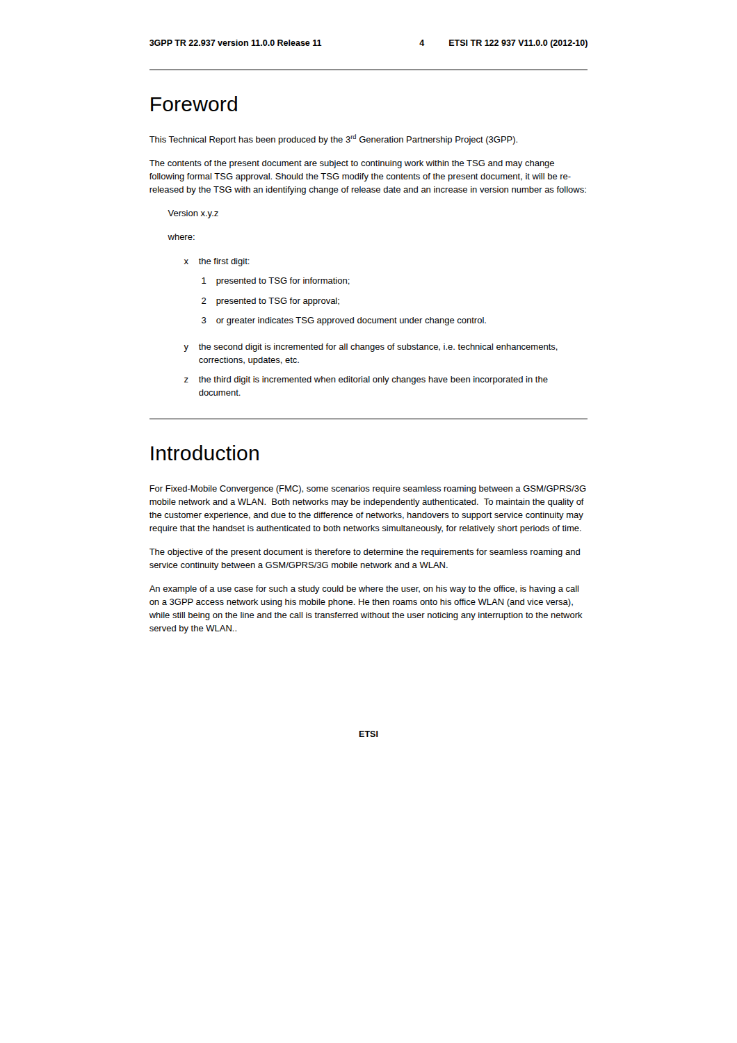3GPP TR 22.937 version 11.0.0 Release 11 4 ETSI TR 122 937 V11.0.0 (2012-10)
Foreword
This Technical Report has been produced by the 3rd Generation Partnership Project (3GPP).
The contents of the present document are subject to continuing work within the TSG and may change following formal TSG approval. Should the TSG modify the contents of the present document, it will be re-released by the TSG with an identifying change of release date and an increase in version number as follows:
Version x.y.z
where:
x the first digit:
1 presented to TSG for information;
2 presented to TSG for approval;
3 or greater indicates TSG approved document under change control.
y the second digit is incremented for all changes of substance, i.e. technical enhancements, corrections, updates, etc.
z the third digit is incremented when editorial only changes have been incorporated in the document.
Introduction
For Fixed-Mobile Convergence (FMC), some scenarios require seamless roaming between a GSM/GPRS/3G mobile network and a WLAN. Both networks may be independently authenticated. To maintain the quality of the customer experience, and due to the difference of networks, handovers to support service continuity may require that the handset is authenticated to both networks simultaneously, for relatively short periods of time.
The objective of the present document is therefore to determine the requirements for seamless roaming and service continuity between a GSM/GPRS/3G mobile network and a WLAN.
An example of a use case for such a study could be where the user, on his way to the office, is having a call on a 3GPP access network using his mobile phone. He then roams onto his office WLAN (and vice versa), while still being on the line and the call is transferred without the user noticing any interruption to the network served by the WLAN..
ETSI